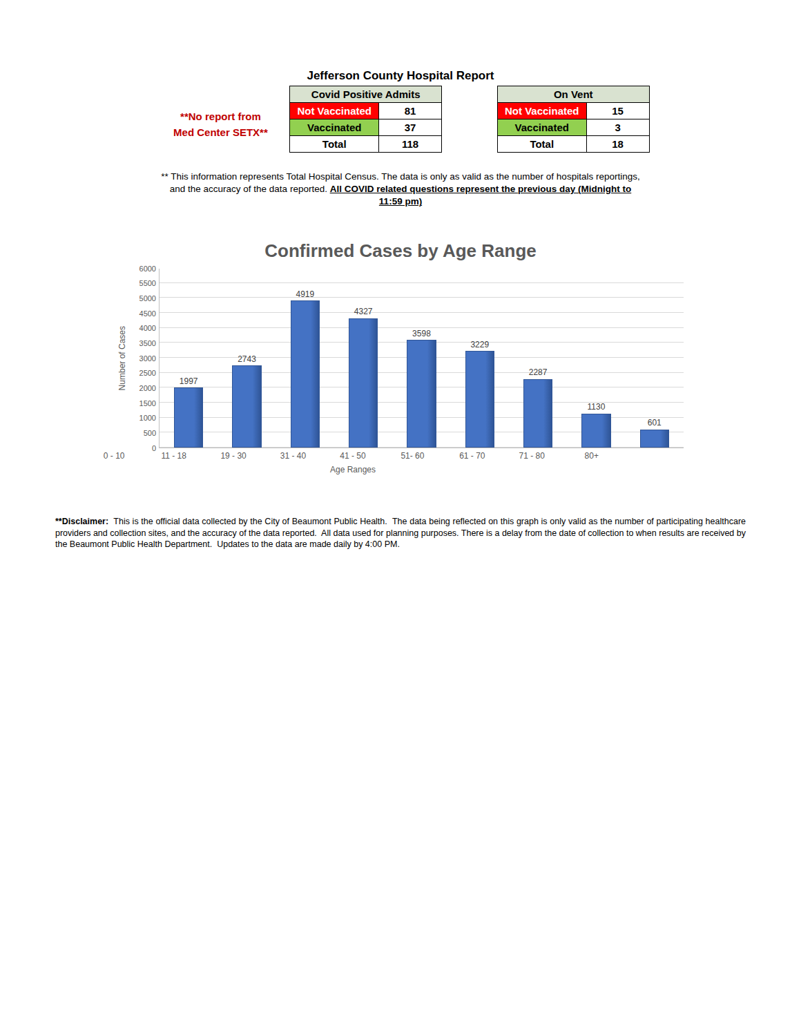Jefferson County Hospital Report
**No report from
Med Center SETX**
| Covid Positive Admits |
| --- |
| Not Vaccinated | 81 |
| Vaccinated | 37 |
| Total | 118 |
| On Vent |
| --- |
| Not Vaccinated | 15 |
| Vaccinated | 3 |
| Total | 18 |
** This information represents Total Hospital Census. The data is only as valid as the number of hospitals reportings, and the accuracy of the data reported. All COVID related questions represent the previous day (Midnight to 11:59 pm)
Confirmed Cases by Age Range
Number of Cases
6000 5500 5000 4500 4000 3500 3000 2500 2000 1500 1000 500 0
1997
2743
4919
4327
3598
3229
2287
1130
601
0 - 10 11 - 18 19 - 30 31 - 40 41 - 50 51- 60 61 - 70 71 - 80 80+
Age Ranges
**Disclaimer: This is the official data collected by the City of Beaumont Public Health. The data being reflected on this graph is only valid as the number of participating healthcare providers and collection sites, and the accuracy of the data reported. All data used for planning purposes. There is a delay from the date of collection to when results are received by the Beaumont Public Health Department. Updates to the data are made daily by 4:00 PM.